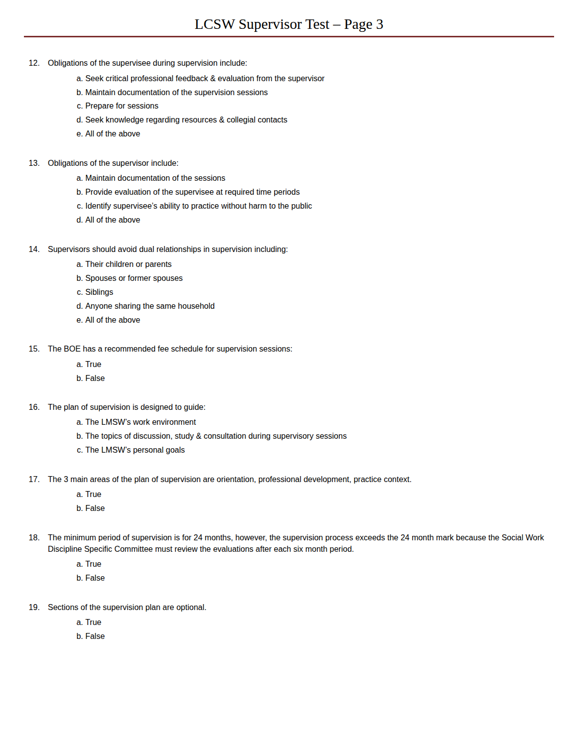LCSW Supervisor Test – Page 3
Obligations of the supervisee during supervision include:
Seek critical professional feedback & evaluation from the supervisor
Maintain documentation of the supervision sessions
Prepare for sessions
Seek knowledge regarding resources & collegial contacts
All of the above
Obligations of the supervisor include:
Maintain documentation of the sessions
Provide evaluation of the supervisee at required time periods
Identify supervisee’s ability to practice without harm to the public
All of the above
Supervisors should avoid dual relationships in supervision including:
Their children or parents
Spouses or former spouses
Siblings
Anyone sharing the same household
All of the above
The BOE has a recommended fee schedule for supervision sessions:
True
False
The plan of supervision is designed to guide:
The LMSW’s work environment
The topics of discussion, study & consultation during supervisory sessions
The LMSW’s personal goals
The 3 main areas of the plan of supervision are orientation, professional development, practice context.
True
False
The minimum period of supervision is for 24 months, however, the supervision process exceeds the 24 month mark because the Social Work Discipline Specific Committee must review the evaluations after each six month period.
True
False
Sections of the supervision plan are optional.
True
False